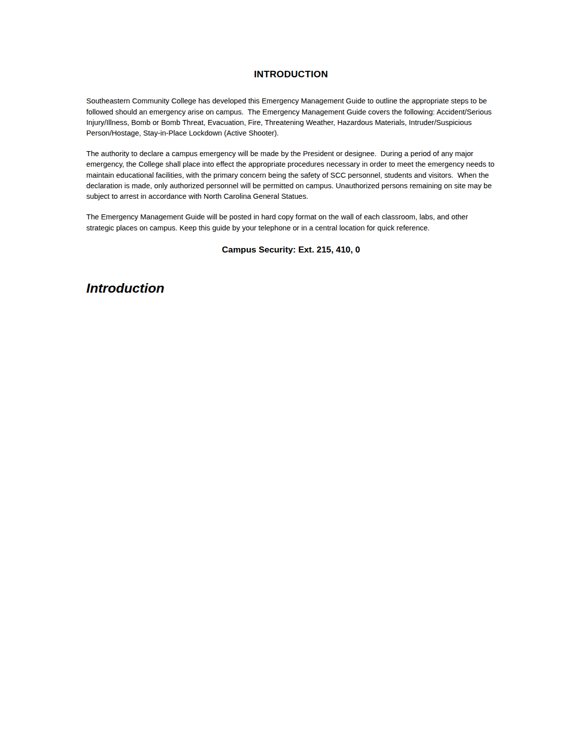INTRODUCTION
Southeastern Community College has developed this Emergency Management Guide to outline the appropriate steps to be followed should an emergency arise on campus. The Emergency Management Guide covers the following: Accident/Serious Injury/Illness, Bomb or Bomb Threat, Evacuation, Fire, Threatening Weather, Hazardous Materials, Intruder/Suspicious Person/Hostage, Stay-in-Place Lockdown (Active Shooter).
The authority to declare a campus emergency will be made by the President or designee. During a period of any major emergency, the College shall place into effect the appropriate procedures necessary in order to meet the emergency needs to maintain educational facilities, with the primary concern being the safety of SCC personnel, students and visitors. When the declaration is made, only authorized personnel will be permitted on campus. Unauthorized persons remaining on site may be subject to arrest in accordance with North Carolina General Statues.
The Emergency Management Guide will be posted in hard copy format on the wall of each classroom, labs, and other strategic places on campus. Keep this guide by your telephone or in a central location for quick reference.
Campus Security: Ext. 215, 410, 0
Introduction